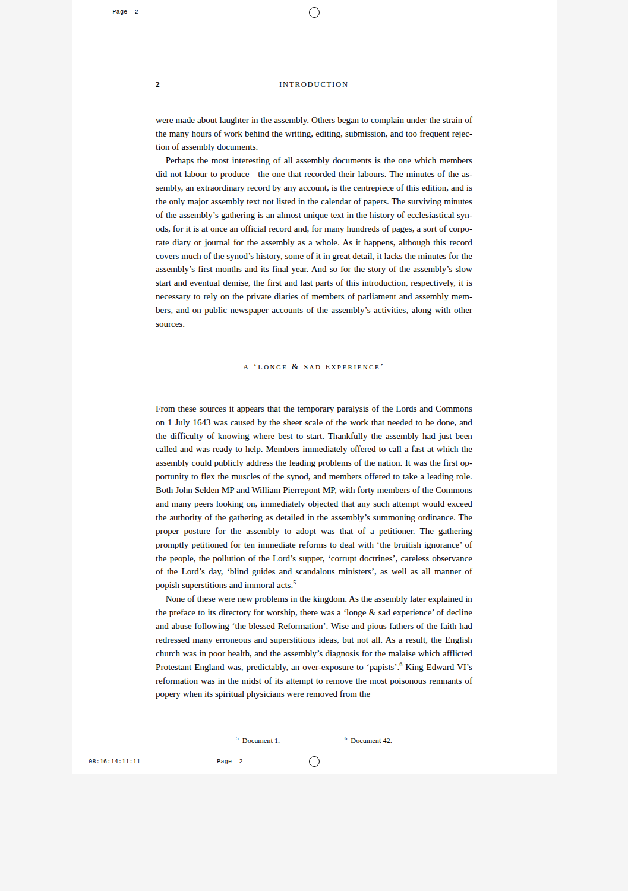Page 2
08:16:14:11:11
Page 2
2 Introduction
were made about laughter in the assembly. Others began to complain under the strain of the many hours of work behind the writing, editing, submission, and too frequent rejection of assembly documents.
Perhaps the most interesting of all assembly documents is the one which members did not labour to produce—the one that recorded their labours. The minutes of the assembly, an extraordinary record by any account, is the centrepiece of this edition, and is the only major assembly text not listed in the calendar of papers. The surviving minutes of the assembly’s gathering is an almost unique text in the history of ecclesiastical synods, for it is at once an official record and, for many hundreds of pages, a sort of corporate diary or journal for the assembly as a whole. As it happens, although this record covers much of the synod’s history, some of it in great detail, it lacks the minutes for the assembly’s first months and its final year. And so for the story of the assembly’s slow start and eventual demise, the first and last parts of this introduction, respectively, it is necessary to rely on the private diaries of members of parliament and assembly members, and on public newspaper accounts of the assembly’s activities, along with other sources.
A ‘Longe & Sad Experience’
From these sources it appears that the temporary paralysis of the Lords and Commons on 1 July 1643 was caused by the sheer scale of the work that needed to be done, and the difficulty of knowing where best to start. Thankfully the assembly had just been called and was ready to help. Members immediately offered to call a fast at which the assembly could publicly address the leading problems of the nation. It was the first opportunity to flex the muscles of the synod, and members offered to take a leading role. Both John Selden MP and William Pierrepont MP, with forty members of the Commons and many peers looking on, immediately objected that any such attempt would exceed the authority of the gathering as detailed in the assembly’s summoning ordinance. The proper posture for the assembly to adopt was that of a petitioner. The gathering promptly petitioned for ten immediate reforms to deal with ‘the bruitish ignorance’ of the people, the pollution of the Lord’s supper, ‘corrupt doctrines’, careless observance of the Lord’s day, ‘blind guides and scandalous ministers’, as well as all manner of popish superstitions and immoral acts.5
None of these were new problems in the kingdom. As the assembly later explained in the preface to its directory for worship, there was a ‘longe & sad experience’ of decline and abuse following ‘the blessed Reformation’. Wise and pious fathers of the faith had redressed many erroneous and superstitious ideas, but not all. As a result, the English church was in poor health, and the assembly’s diagnosis for the malaise which afflicted Protestant England was, predictably, an over-exposure to ‘papists’.6 King Edward VI’s reformation was in the midst of its attempt to remove the most poisonous remnants of popery when its spiritual physicians were removed from the
5 Document 1. 6 Document 42.